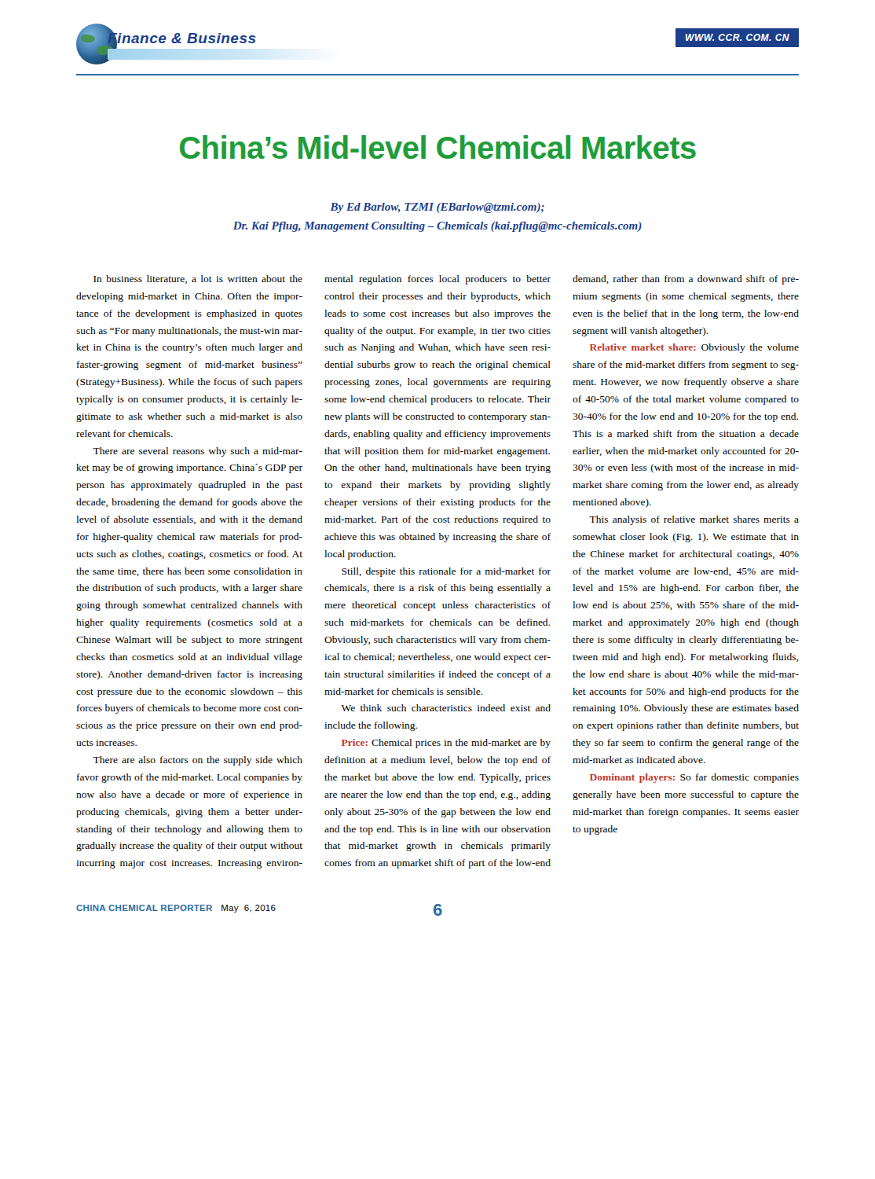Finance & Business
WWW. CCR. COM. CN
China’s Mid-level Chemical Markets
By Ed Barlow, TZMI (EBarlow@tzmi.com);
Dr. Kai Pflug, Management Consulting – Chemicals (kai.pflug@mc-chemicals.com)
In business literature, a lot is written about the developing mid-market in China. Often the importance of the development is emphasized in quotes such as “For many multinationals, the must-win market in China is the country’s often much larger and faster-growing segment of mid-market business” (Strategy+Business). While the focus of such papers typically is on consumer products, it is certainly legitimate to ask whether such a mid-market is also relevant for chemicals.
There are several reasons why such a mid-market may be of growing importance. China´s GDP per person has approximately quadrupled in the past decade, broadening the demand for goods above the level of absolute essentials, and with it the demand for higher-quality chemical raw materials for products such as clothes, coatings, cosmetics or food. At the same time, there has been some consolidation in the distribution of such products, with a larger share going through somewhat centralized channels with higher quality requirements (cosmetics sold at a Chinese Walmart will be subject to more stringent checks than cosmetics sold at an individual village store). Another demand-driven factor is increasing cost pressure due to the economic slowdown – this forces buyers of chemicals to become more cost conscious as the price pressure on their own end products increases.
There are also factors on the supply side which favor growth of the mid-market. Local companies by now also have a decade or more of experience in producing chemicals, giving them a better understanding of their technology and allowing them to gradually increase the quality of their output without incurring major cost increases. Increasing environmental regulation forces local producers to better control their processes and their byproducts, which leads to some cost increases but also improves the quality of the output. For example, in tier two cities such as Nanjing and Wuhan, which have seen residential suburbs grow to reach the original chemical processing zones, local governments are requiring some low-end chemical producers to relocate. Their new plants will be constructed to contemporary standards, enabling quality and efficiency improvements that will position them for mid-market engagement. On the other hand, multinationals have been trying to expand their markets by providing slightly cheaper versions of their existing products for the mid-market. Part of the cost reductions required to achieve this was obtained by increasing the share of local production.
Still, despite this rationale for a mid-market for chemicals, there is a risk of this being essentially a mere theoretical concept unless characteristics of such mid-markets for chemicals can be defined. Obviously, such characteristics will vary from chemical to chemical; nevertheless, one would expect certain structural similarities if indeed the concept of a mid-market for chemicals is sensible.
We think such characteristics indeed exist and include the following.
Price: Chemical prices in the mid-market are by definition at a medium level, below the top end of the market but above the low end. Typically, prices are nearer the low end than the top end, e.g., adding only about 25-30% of the gap between the low end and the top end. This is in line with our observation that mid-market growth in chemicals primarily comes from an upmarket shift of part of the low-end demand, rather than from a downward shift of premium segments (in some chemical segments, there even is the belief that in the long term, the low-end segment will vanish altogether).
Relative market share: Obviously the volume share of the mid-market differs from segment to segment. However, we now frequently observe a share of 40-50% of the total market volume compared to 30-40% for the low end and 10-20% for the top end. This is a marked shift from the situation a decade earlier, when the mid-market only accounted for 20-30% or even less (with most of the increase in mid-market share coming from the lower end, as already mentioned above).
This analysis of relative market shares merits a somewhat closer look (Fig. 1). We estimate that in the Chinese market for architectural coatings, 40% of the market volume are low-end, 45% are mid-level and 15% are high-end. For carbon fiber, the low end is about 25%, with 55% share of the mid-market and approximately 20% high end (though there is some difficulty in clearly differentiating between mid and high end). For metalworking fluids, the low end share is about 40% while the mid-market accounts for 50% and high-end products for the remaining 10%. Obviously these are estimates based on expert opinions rather than definite numbers, but they so far seem to confirm the general range of the mid-market as indicated above.
Dominant players: So far domestic companies generally have been more successful to capture the mid-market than foreign companies. It seems easier to upgrade
CHINA CHEMICAL REPORTER May 6, 2016
6